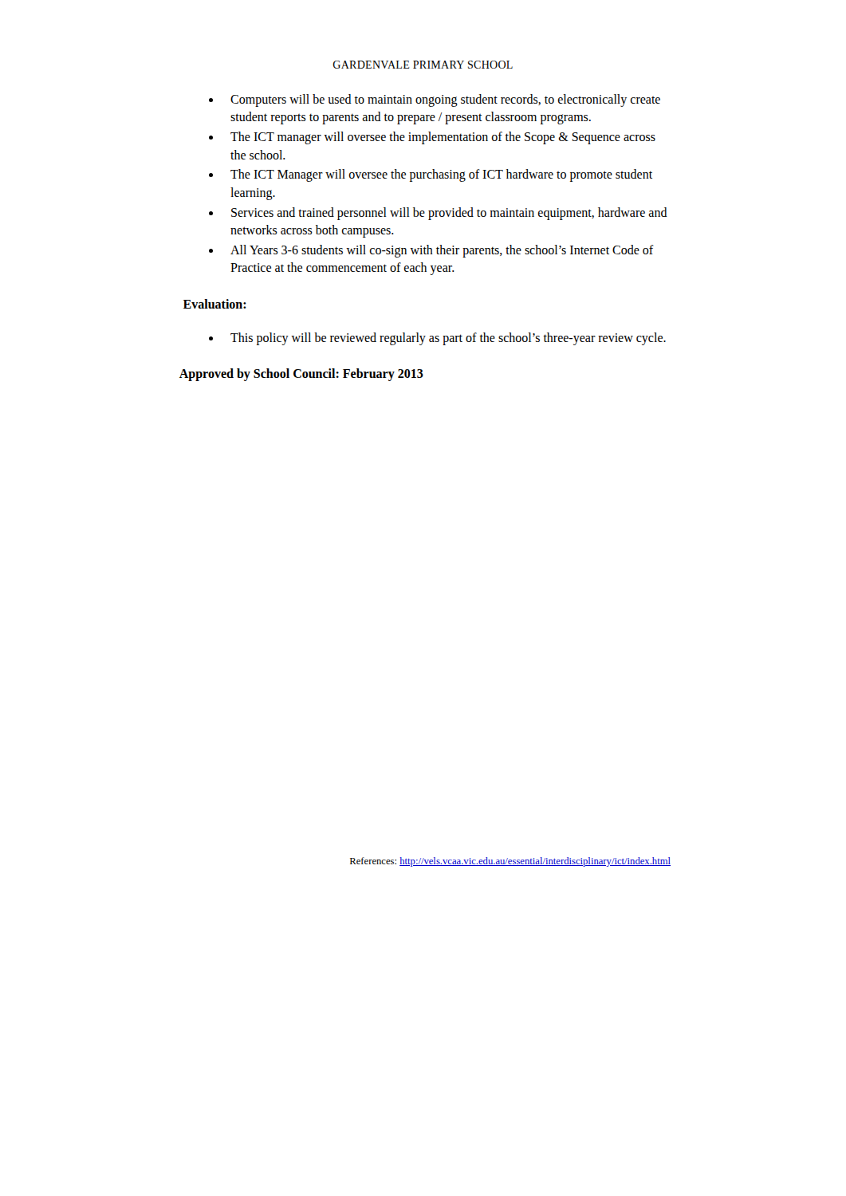GARDENVALE PRIMARY SCHOOL
Computers will be used to maintain ongoing student records, to electronically create student reports to parents and to prepare / present classroom programs.
The ICT manager will oversee the implementation of the Scope & Sequence across the school.
The ICT Manager will oversee the purchasing of ICT hardware to promote student learning.
Services and trained personnel will be provided to maintain equipment, hardware and networks across both campuses.
All Years 3-6 students will co-sign with their parents, the school’s Internet Code of Practice at the commencement of each year.
Evaluation:
This policy will be reviewed regularly as part of the school’s three-year review cycle.
Approved by School Council: February 2013
References: http://vels.vcaa.vic.edu.au/essential/interdisciplinary/ict/index.html